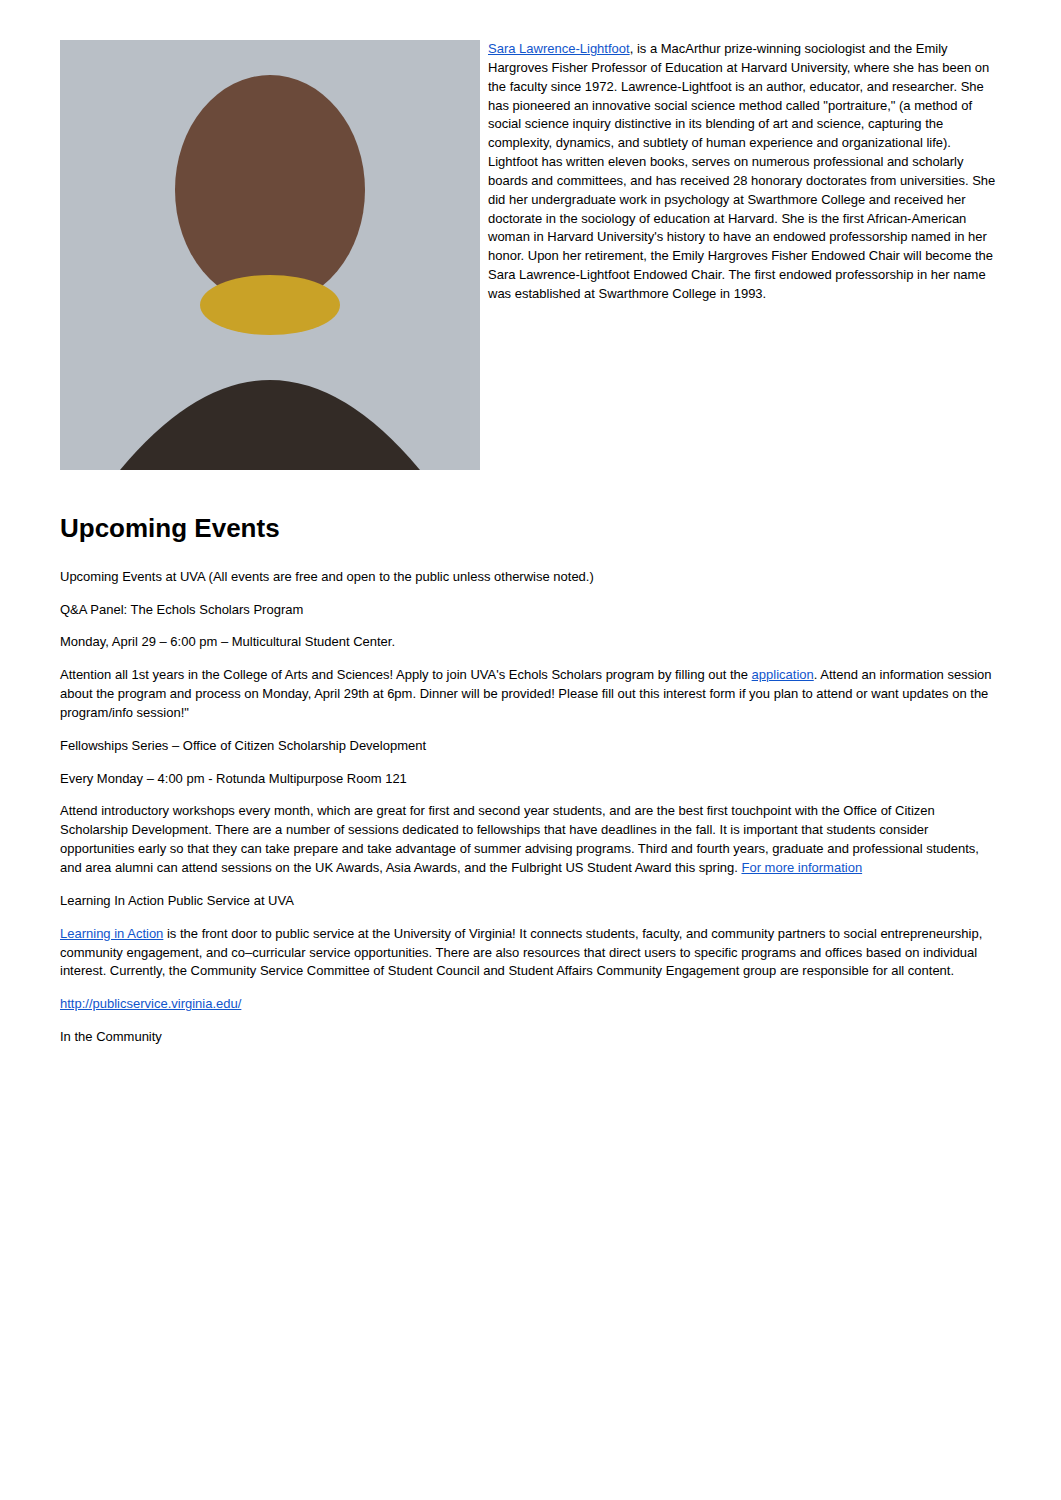Sara Lawrence-Lightfoot, is a MacArthur prize-winning sociologist and the Emily Hargroves Fisher Professor of Education at Harvard University, where she has been on the faculty since 1972. Lawrence-Lightfoot is an author, educator, and researcher. She has pioneered an innovative social science method called "portraiture," (a method of social science inquiry distinctive in its blending of art and science, capturing the complexity, dynamics, and subtlety of human experience and organizational life). Lightfoot has written eleven books, serves on numerous professional and scholarly boards and committees, and has received 28 honorary doctorates from universities. She did her undergraduate work in psychology at Swarthmore College and received her doctorate in the sociology of education at Harvard. She is the first African-American woman in Harvard University's history to have an endowed professorship named in her honor. Upon her retirement, the Emily Hargroves Fisher Endowed Chair will become the Sara Lawrence-Lightfoot Endowed Chair. The first endowed professorship in her name was established at Swarthmore College in 1993.
Upcoming Events
Upcoming Events at UVA (All events are free and open to the public unless otherwise noted.)
Q&A Panel: The Echols Scholars Program
Monday, April 29 – 6:00 pm – Multicultural Student Center.
Attention all 1st years in the College of Arts and Sciences! Apply to join UVA's Echols Scholars program by filling out the application. Attend an information session about the program and process on Monday, April 29th at 6pm. Dinner will be provided! Please fill out this interest form if you plan to attend or want updates on the program/info session!"
Fellowships Series – Office of Citizen Scholarship Development
Every Monday – 4:00 pm - Rotunda Multipurpose Room 121
Attend introductory workshops every month, which are great for first and second year students, and are the best first touchpoint with the Office of Citizen Scholarship Development. There are a number of sessions dedicated to fellowships that have deadlines in the fall. It is important that students consider opportunities early so that they can take prepare and take advantage of summer advising programs. Third and fourth years, graduate and professional students, and area alumni can attend sessions on the UK Awards, Asia Awards, and the Fulbright US Student Award this spring. For more information
Learning In Action Public Service at UVA
Learning in Action is the front door to public service at the University of Virginia! It connects students, faculty, and community partners to social entrepreneurship, community engagement, and co–curricular service opportunities. There are also resources that direct users to specific programs and offices based on individual interest. Currently, the Community Service Committee of Student Council and Student Affairs Community Engagement group are responsible for all content.
http://publicservice.virginia.edu/
In the Community